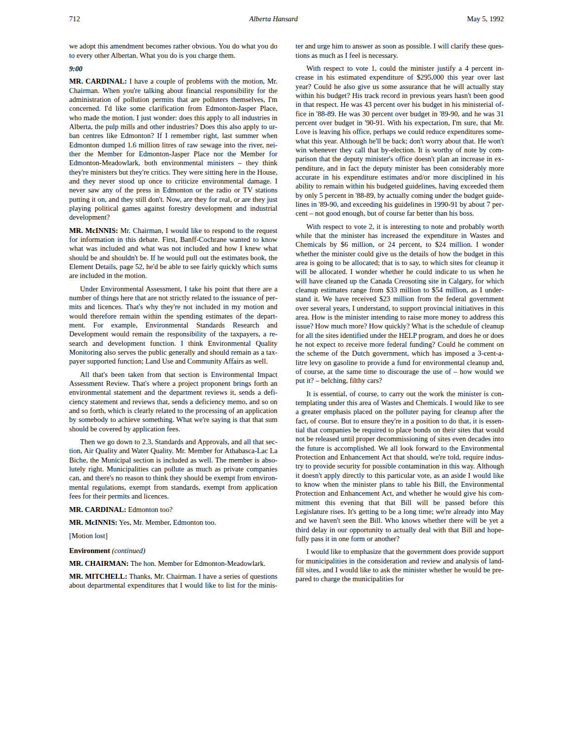712 Alberta Hansard May 5, 1992
we adopt this amendment becomes rather obvious. You do what you do to every other Albertan. What you do is you charge them.
9:00
MR. CARDINAL: I have a couple of problems with the motion, Mr. Chairman. When you're talking about financial responsibility for the administration of pollution permits that are polluters themselves, I'm concerned. I'd like some clarification from Edmonton-Jasper Place, who made the motion. I just wonder: does this apply to all industries in Alberta, the pulp mills and other industries? Does this also apply to urban centres like Edmonton? If I remember right, last summer when Edmonton dumped 1.6 million litres of raw sewage into the river, neither the Member for Edmonton-Jasper Place nor the Member for Edmonton-Meadowlark, both environmental ministers – they think they're ministers but they're critics. They were sitting here in the House, and they never stood up once to criticize environmental damage. I never saw any of the press in Edmonton or the radio or TV stations putting it on, and they still don't. Now, are they for real, or are they just playing political games against forestry development and industrial development?
MR. McINNIS: Mr. Chairman, I would like to respond to the request for information in this debate. First, Banff-Cochrane wanted to know what was included and what was not included and how I knew what should be and shouldn't be. If he would pull out the estimates book, the Element Details, page 52, he'd be able to see fairly quickly which sums are included in the motion.
Under Environmental Assessment, I take his point that there are a number of things here that are not strictly related to the issuance of permits and licences. That's why they're not included in my motion and would therefore remain within the spending estimates of the department. For example, Environmental Standards Research and Development would remain the responsibility of the taxpayers, a research and development function. I think Environmental Quality Monitoring also serves the public generally and should remain as a taxpayer supported function; Land Use and Community Affairs as well.
All that's been taken from that section is Environmental Impact Assessment Review. That's where a project proponent brings forth an environmental statement and the department reviews it, sends a deficiency statement and reviews that, sends a deficiency memo, and so on and so forth, which is clearly related to the processing of an application by somebody to achieve something. What we're saying is that that sum should be covered by application fees.
Then we go down to 2.3, Standards and Approvals, and all that section, Air Quality and Water Quality. Mr. Member for Athabasca-Lac La Biche, the Municipal section is included as well. The member is absolutely right. Municipalities can pollute as much as private companies can, and there's no reason to think they should be exempt from environmental regulations, exempt from standards, exempt from application fees for their permits and licences.
MR. CARDINAL: Edmonton too?
MR. McINNIS: Yes, Mr. Member, Edmonton too.
[Motion lost]
Environment (continued)
MR. CHAIRMAN: The hon. Member for Edmonton-Meadowlark.
MR. MITCHELL: Thanks, Mr. Chairman. I have a series of questions about departmental expenditures that I would like to list for the minister and urge him to answer as soon as possible. I will clarify these questions as much as I feel is necessary.
With respect to vote 1, could the minister justify a 4 percent increase in his estimated expenditure of $295,000 this year over last year? Could he also give us some assurance that he will actually stay within his budget? His track record in previous years hasn't been good in that respect. He was 43 percent over his budget in his ministerial office in '88-89. He was 30 percent over budget in '89-90, and he was 31 percent over budget in '90-91. With his expectation, I'm sure, that Mr. Love is leaving his office, perhaps we could reduce expenditures somewhat this year. Although he'll be back; don't worry about that. He won't win whenever they call that by-election. It is worthy of note by comparison that the deputy minister's office doesn't plan an increase in expenditure, and in fact the deputy minister has been considerably more accurate in his expenditure estimates and/or more disciplined in his ability to remain within his budgeted guidelines, having exceeded them by only 5 percent in '88-89, by actually coming under the budget guidelines in '89-90, and exceeding his guidelines in 1990-91 by about 7 percent – not good enough, but of course far better than his boss.
With respect to vote 2, it is interesting to note and probably worth while that the minister has increased the expenditure in Wastes and Chemicals by $6 million, or 24 percent, to $24 million. I wonder whether the minister could give us the details of how the budget in this area is going to be allocated; that is to say, to which sites for cleanup it will be allocated. I wonder whether he could indicate to us when he will have cleaned up the Canada Creosoting site in Calgary, for which cleanup estimates range from $33 million to $54 million, as I understand it. We have received $23 million from the federal government over several years, I understand, to support provincial initiatives in this area. How is the minister intending to raise more money to address this issue? How much more? How quickly? What is the schedule of cleanup for all the sites identified under the HELP program, and does he or does he not expect to receive more federal funding? Could he comment on the scheme of the Dutch government, which has imposed a 3-cent-a-litre levy on gasoline to provide a fund for environmental cleanup and, of course, at the same time to discourage the use of – how would we put it? – belching, filthy cars?
It is essential, of course, to carry out the work the minister is contemplating under this area of Wastes and Chemicals. I would like to see a greater emphasis placed on the polluter paying for cleanup after the fact, of course. But to ensure they're in a position to do that, it is essential that companies be required to place bonds on their sites that would not be released until proper decommissioning of sites even decades into the future is accomplished. We all look forward to the Environmental Protection and Enhancement Act that should, we're told, require industry to provide security for possible contamination in this way. Although it doesn't apply directly to this particular vote, as an aside I would like to know when the minister plans to table his Bill, the Environmental Protection and Enhancement Act, and whether he would give his commitment this evening that that Bill will be passed before this Legislature rises. It's getting to be a long time; we're already into May and we haven't seen the Bill. Who knows whether there will be yet a third delay in our opportunity to actually deal with that Bill and hopefully pass it in one form or another?
I would like to emphasize that the government does provide support for municipalities in the consideration and review and analysis of landfill sites, and I would like to ask the minister whether he would be prepared to charge the municipalities for